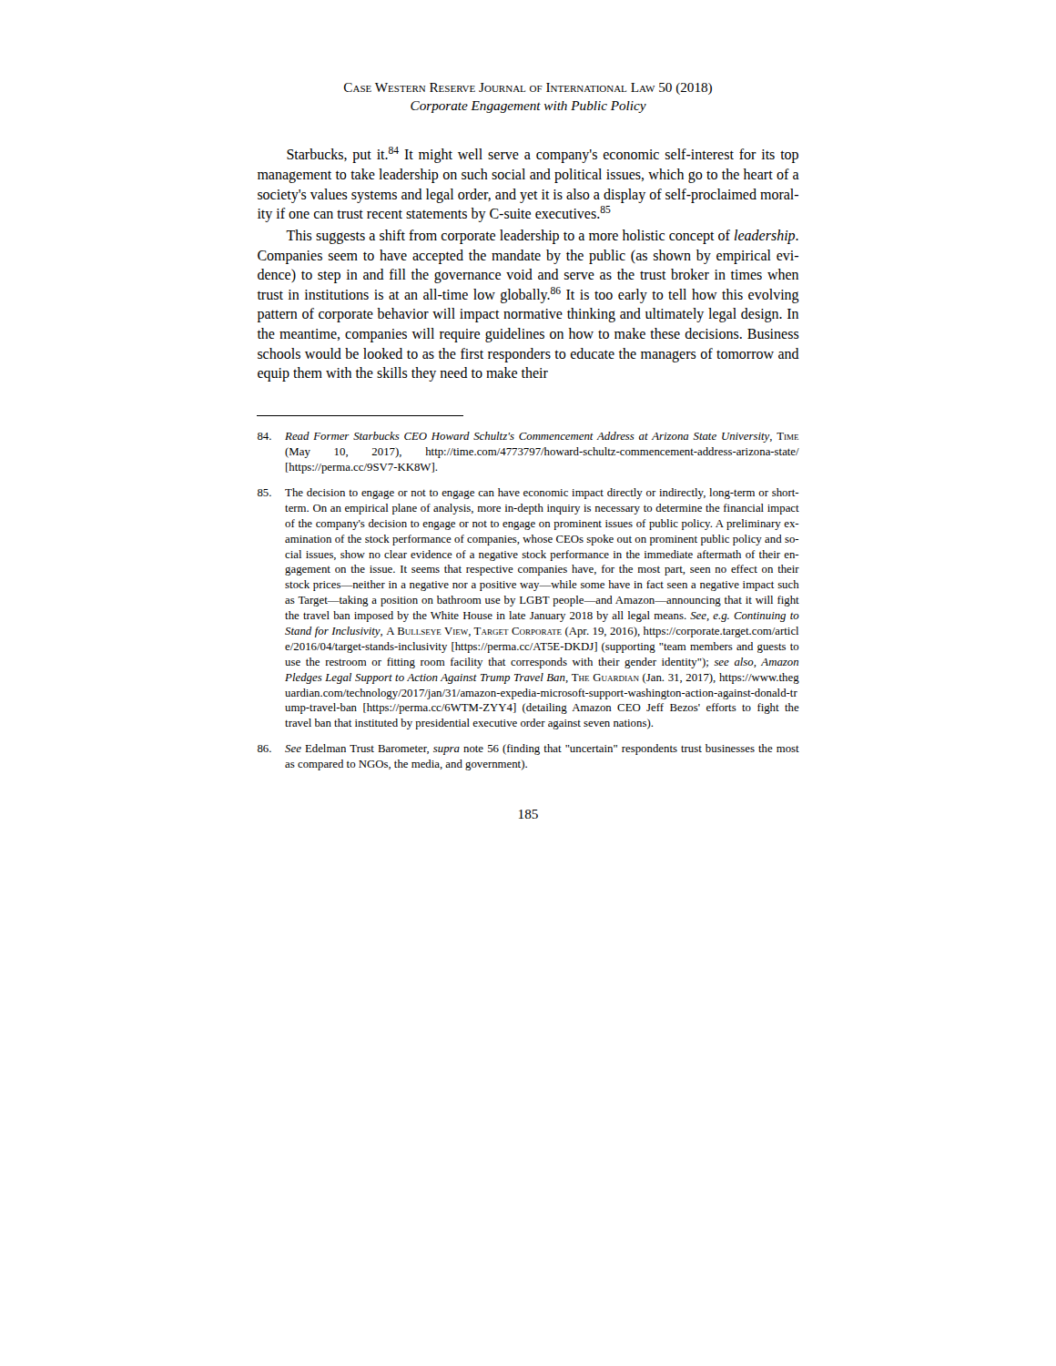Case Western Reserve Journal of International Law 50 (2018)
Corporate Engagement with Public Policy
Starbucks, put it.84 It might well serve a company's economic self-interest for its top management to take leadership on such social and political issues, which go to the heart of a society's values systems and legal order, and yet it is also a display of self-proclaimed morality if one can trust recent statements by C-suite executives.85
This suggests a shift from corporate leadership to a more holistic concept of leadership. Companies seem to have accepted the mandate by the public (as shown by empirical evidence) to step in and fill the governance void and serve as the trust broker in times when trust in institutions is at an all-time low globally.86 It is too early to tell how this evolving pattern of corporate behavior will impact normative thinking and ultimately legal design. In the meantime, companies will require guidelines on how to make these decisions. Business schools would be looked to as the first responders to educate the managers of tomorrow and equip them with the skills they need to make their
84.
Read Former Starbucks CEO Howard Schultz's Commencement Address at Arizona State University, Time (May 10, 2017), http://time.com/4773797/howard-schultz-commencement-address-arizona-state/ [https://perma.cc/9SV7-KK8W].
85.
The decision to engage or not to engage can have economic impact directly or indirectly, long-term or short-term. On an empirical plane of analysis, more in-depth inquiry is necessary to determine the financial impact of the company's decision to engage or not to engage on prominent issues of public policy. A preliminary examination of the stock performance of companies, whose CEOs spoke out on prominent public policy and social issues, show no clear evidence of a negative stock performance in the immediate aftermath of their engagement on the issue. It seems that respective companies have, for the most part, seen no effect on their stock prices—neither in a negative nor a positive way—while some have in fact seen a negative impact such as Target—taking a position on bathroom use by LGBT people—and Amazon—announcing that it will fight the travel ban imposed by the White House in late January 2018 by all legal means. See, e.g. Continuing to Stand for Inclusivity, A Bullseye View, Target Corporate (Apr. 19, 2016), https://corporate.target.com/article/2016/04/target-stands-inclusivity [https://perma.cc/AT5E-DKDJ] (supporting "team members and guests to use the restroom or fitting room facility that corresponds with their gender identity"); see also, Amazon Pledges Legal Support to Action Against Trump Travel Ban, The Guardian (Jan. 31, 2017), https://www.theguardian.com/technology/2017/jan/31/amazon-expedia-microsoft-support-washington-action-against-donald-trump-travel-ban [https://perma.cc/6WTM-ZYY4] (detailing Amazon CEO Jeff Bezos' efforts to fight the travel ban that instituted by presidential executive order against seven nations).
86.
See Edelman Trust Barometer, supra note 56 (finding that "uncertain" respondents trust businesses the most as compared to NGOs, the media, and government).
185